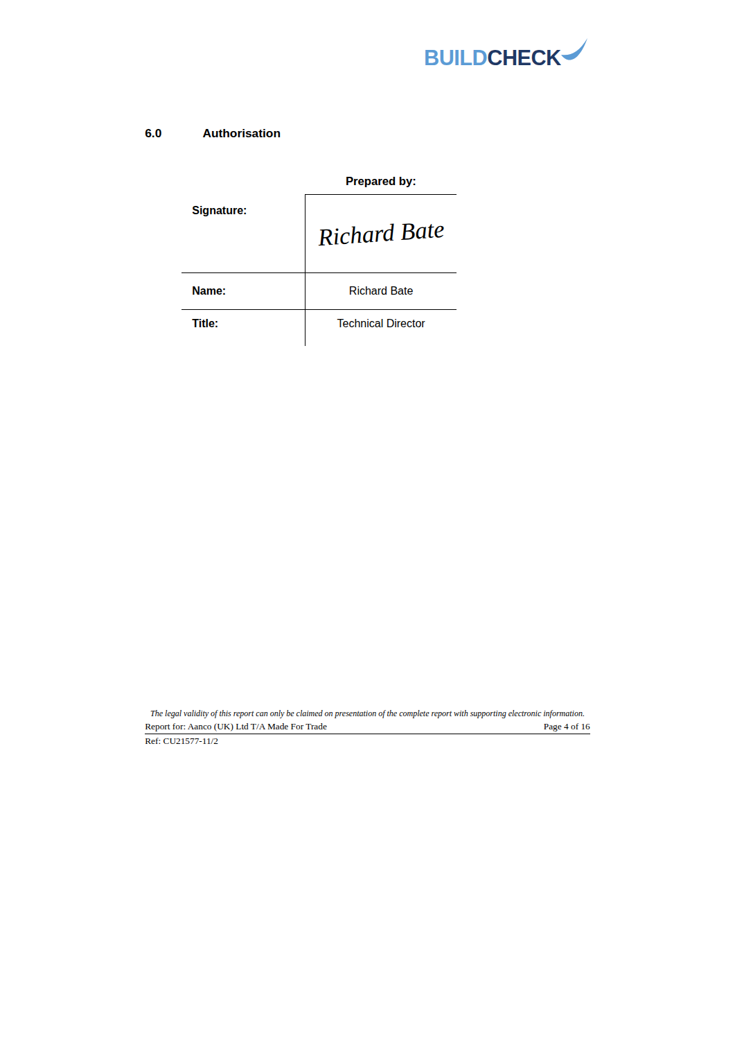BUILD CHECK
6.0 Authorisation
| | Prepared by: |
| Signature: | Richard Bate |
| Name: | Richard Bate |
| Title: | Technical Director |
The legal validity of this report can only be claimed on presentation of the complete report with supporting electronic information.
Report for: Aanco (UK) Ltd T/A Made For Trade Page 4 of 16
Ref: CU21577-11/2